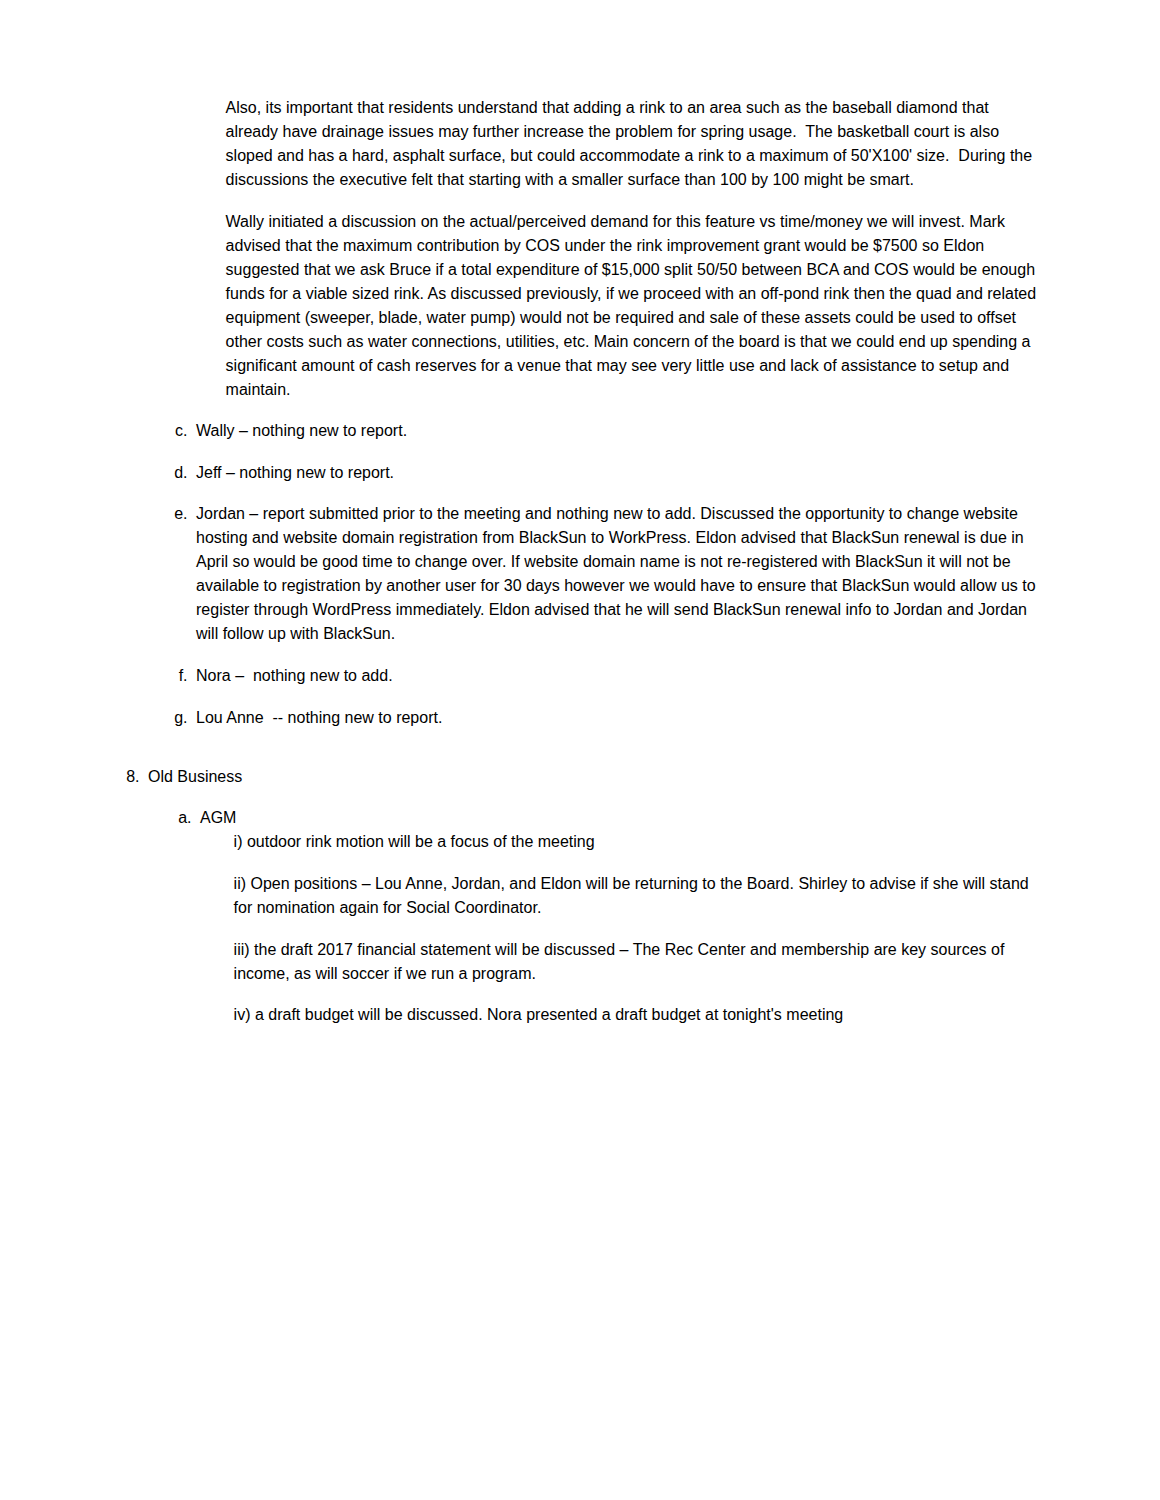Also, its important that residents understand that adding a rink to an area such as the baseball diamond that already have drainage issues may further increase the problem for spring usage. The basketball court is also sloped and has a hard, asphalt surface, but could accommodate a rink to a maximum of 50'X100' size. During the discussions the executive felt that starting with a smaller surface than 100 by 100 might be smart.
Wally initiated a discussion on the actual/perceived demand for this feature vs time/money we will invest. Mark advised that the maximum contribution by COS under the rink improvement grant would be $7500 so Eldon suggested that we ask Bruce if a total expenditure of $15,000 split 50/50 between BCA and COS would be enough funds for a viable sized rink. As discussed previously, if we proceed with an off-pond rink then the quad and related equipment (sweeper, blade, water pump) would not be required and sale of these assets could be used to offset other costs such as water connections, utilities, etc. Main concern of the board is that we could end up spending a significant amount of cash reserves for a venue that may see very little use and lack of assistance to setup and maintain.
Wally – nothing new to report.
Jeff – nothing new to report.
Jordan – report submitted prior to the meeting and nothing new to add. Discussed the opportunity to change website hosting and website domain registration from BlackSun to WorkPress. Eldon advised that BlackSun renewal is due in April so would be good time to change over. If website domain name is not re-registered with BlackSun it will not be available to registration by another user for 30 days however we would have to ensure that BlackSun would allow us to register through WordPress immediately. Eldon advised that he will send BlackSun renewal info to Jordan and Jordan will follow up with BlackSun.
Nora – nothing new to add.
Lou Anne -- nothing new to report.
Old Business
AGM
i) outdoor rink motion will be a focus of the meeting
ii) Open positions – Lou Anne, Jordan, and Eldon will be returning to the Board. Shirley to advise if she will stand for nomination again for Social Coordinator.
iii) the draft 2017 financial statement will be discussed – The Rec Center and membership are key sources of income, as will soccer if we run a program.
iv) a draft budget will be discussed. Nora presented a draft budget at tonight's meeting